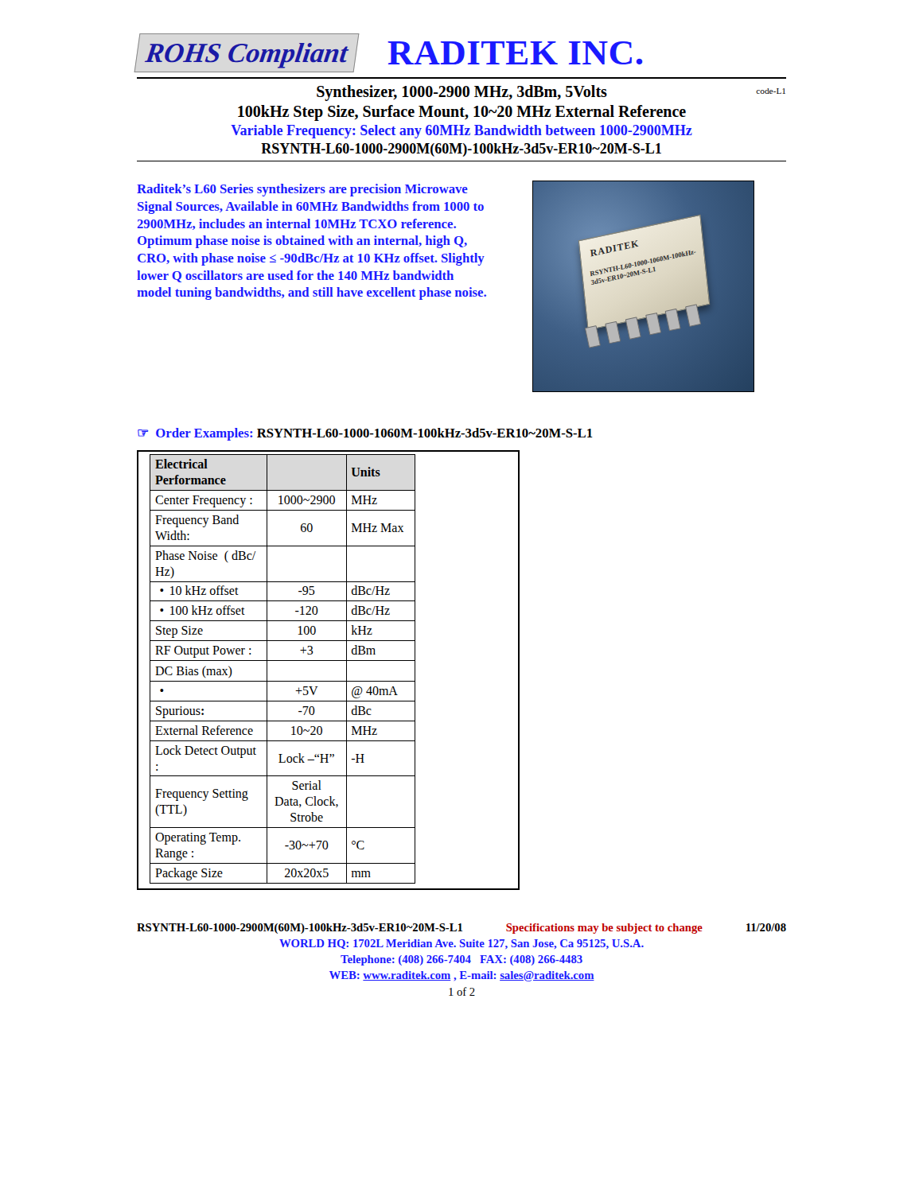ROHS Compliant
RADITEK INC.
code-L1
Synthesizer, 1000-2900 MHz, 3dBm, 5Volts
100kHz Step Size, Surface Mount, 10~20 MHz External Reference
Variable Frequency: Select any 60MHz Bandwidth between 1000-2900MHz
RSYNTH-L60-1000-2900M(60M)-100kHz-3d5v-ER10~20M-S-L1
Raditek’s L60 Series synthesizers are precision Microwave Signal Sources, Available in 60MHz Bandwidths from 1000 to 2900MHz, includes an internal 10MHz TCXO reference. Optimum phase noise is obtained with an internal, high Q, CRO, with phase noise ≤ -90dBc/Hz at 10 KHz offset. Slightly lower Q oscillators are used for the 140 MHz bandwidth model tuning bandwidths, and still have excellent phase noise.
RADITEK
RSYNTH-L60-1000-1060M-100kHz-3d5v-ER10~20M-S-L1
☞ Order Examples: RSYNTH-L60-1000-1060M-100kHz-3d5v-ER10~20M-S-L1
| Electrical Performance | | Units |
| --- | --- | --- |
| Center Frequency : | 1000~2900 | MHz |
| Frequency Band Width: | 60 | MHz Max |
| Phase Noise ( dBc/ Hz) | | |
| 10 kHz offset | -95 | dBc/Hz |
| 100 kHz offset | -120 | dBc/Hz |
| Step Size | 100 | kHz |
| RF Output Power : | +3 | dBm |
| DC Bias (max) | | |
| | +5V | @ 40mA |
| Spurious : | -70 | dBc |
| External Reference | 10~20 | MHz |
| Lock Detect Output : | Lock –“H” | -H |
| Frequency Setting (TTL) | Serial Data, Clock, Strobe | |
| Operating Temp. Range : | -30~+70 | °C |
| Package Size | 20x20x5 | mm |
RSYNTH-L60-1000-2900M(60M)-100kHz-3d5v-ER10~20M-S-L1 Specifications may be subject to change 11/20/08
WORLD HQ: 1702L Meridian Ave. Suite 127, San Jose, Ca 95125, U.S.A.
Telephone: (408) 266-7404 FAX: (408) 266-4483
WEB: www.raditek.com , E-mail: sales@raditek.com
1 of 2